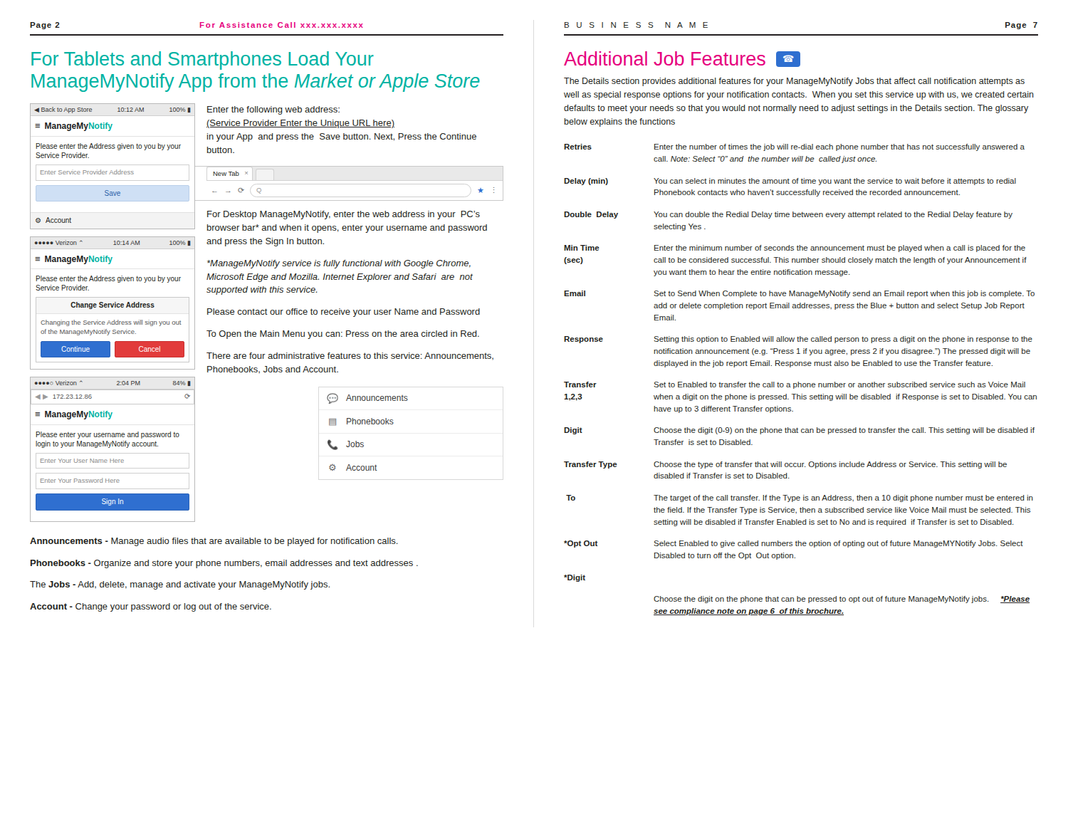Page 2 For Assistance Call xxx.xxx.xxxx
For Tablets and Smartphones Load Your
ManageMyNotify App from the Market or Apple Store
◀ Back to App Store 10:12 AM 100% ▮
≡ManageMy Notify
Please enter the Address given to you by your Service Provider.
Enter Service Provider Address
Save
⚙Account
●●●●● Verizon ⌃10:14 AM 100% ▮
≡ManageMy Notify
Please enter the Address given to you by your Service Provider.
Change Service Address
Changing the Service Address will sign you out of the ManageMyNotify Service.
Continue Cancel
●●●●○ Verizon ⌃2:04 PM 84% ▮
◀ ▶172.23.12.86⟳
≡ManageMy Notify
Please enter your username and password to login to your ManageMyNotify account.
Enter Your User Name Here
Enter Your Password Here
Sign In
Enter the following web address:
(Service Provider Enter the Unique URL here)
in your App and press the Save button. Next, Press the Continue button.
New Tab ×
←→⟳ Q ★ ⋮
For Desktop ManageMyNotify, enter the web address in your PC’s browser bar* and when it opens, enter your username and password and press the Sign In button.
*ManageMyNotify service is fully functional with Google Chrome, Microsoft Edge and Mozilla. Internet Explorer and Safari are not supported with this service.
Please contact our office to receive your user Name and Password
To Open the Main Menu you can: Press on the area circled in Red.
There are four administrative features to this service: Announcements, Phonebooks, Jobs and Account.
💬Announcements
▤Phonebooks
📞Jobs
⚙Account
Announcements - Manage audio files that are available to be played for notification calls.
Phonebooks - Organize and store your phone numbers, email addresses and text addresses .
The Jobs - Add, delete, manage and activate your ManageMyNotify jobs.
Account - Change your password or log out of the service.
B U S I N E S S N A M E Page 7
Additional Job Features
The Details section provides additional features for your ManageMyNotify Jobs that affect call notification attempts as well as special response options for your notification contacts. When you set this service up with us, we created certain defaults to meet your needs so that you would not normally need to adjust settings in the Details section. The glossary below explains the functions
| Retries | Enter the number of times the job will re-dial each phone number that has not successfully answered a call. Note: Select “0” and the number will be called just once. |
| Delay (min) | You can select in minutes the amount of time you want the service to wait before it attempts to redial Phonebook contacts who haven’t successfully received the recorded announcement. |
| Double Delay | You can double the Redial Delay time between every attempt related to the Redial Delay feature by selecting Yes . |
| Min Time (sec) | Enter the minimum number of seconds the announcement must be played when a call is placed for the call to be considered successful. This number should closely match the length of your Announcement if you want them to hear the entire notification message. |
| Email | Set to Send When Complete to have ManageMyNotify send an Email report when this job is complete. To add or delete completion report Email addresses, press the Blue + button and select Setup Job Report Email. |
| Response | Setting this option to Enabled will allow the called person to press a digit on the phone in response to the notification announcement (e.g. “Press 1 if you agree, press 2 if you disagree.”) The pressed digit will be displayed in the job report Email. Response must also be Enabled to use the Transfer feature. |
| Transfer 1,2,3 | Set to Enabled to transfer the call to a phone number or another subscribed service such as Voice Mail when a digit on the phone is pressed. This setting will be disabled if Response is set to Disabled. You can have up to 3 different Transfer options. |
| Digit | Choose the digit (0-9) on the phone that can be pressed to transfer the call. This setting will be disabled if Transfer is set to Disabled. |
| Transfer Type | Choose the type of transfer that will occur. Options include Address or Service. This setting will be disabled if Transfer is set to Disabled. |
| To | The target of the call transfer. If the Type is an Address, then a 10 digit phone number must be entered in the field. If the Transfer Type is Service, then a subscribed service like Voice Mail must be selected. This setting will be disabled if Transfer Enabled is set to No and is required if Transfer is set to Disabled. |
| *Opt Out | Select Enabled to give called numbers the option of opting out of future ManageMYNotify Jobs. Select Disabled to turn off the Opt Out option. |
| *Digit | |
| | Choose the digit on the phone that can be pressed to opt out of future ManageMyNotify jobs. *Please see compliance note on page 6 of this brochure. |